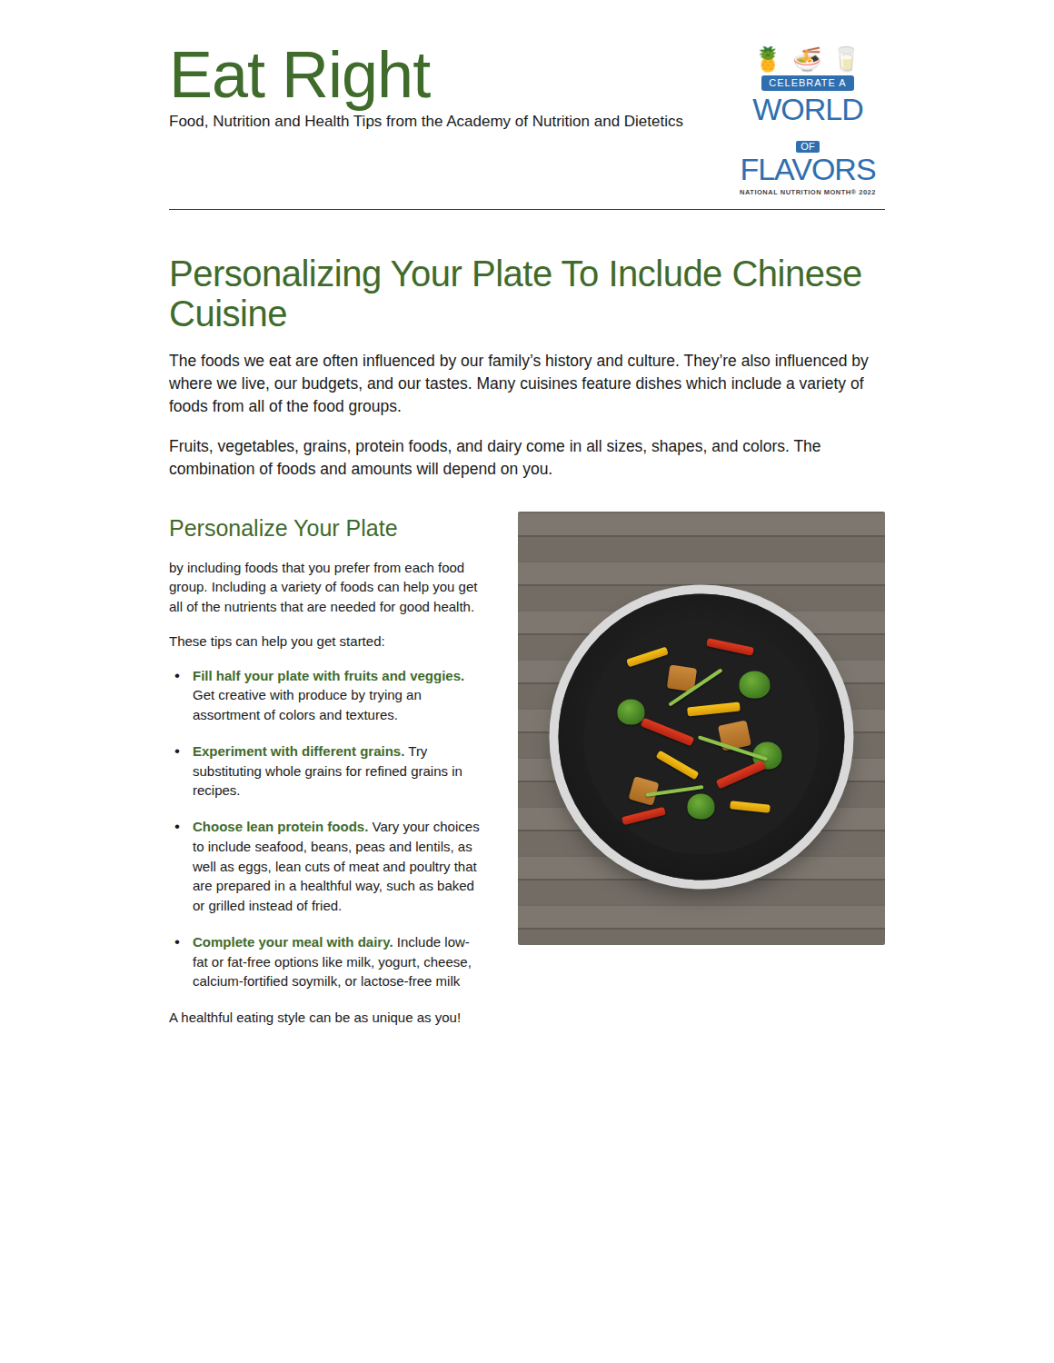Eat Right
Food, Nutrition and Health Tips from the Academy of Nutrition and Dietetics
🍍 🍜 🥛
CELEBRATE A
WORLD
OF
FLAVORS
NATIONAL NUTRITION MONTH® 2022
Personalizing Your Plate To Include Chinese Cuisine
The foods we eat are often influenced by our family’s history and culture. They’re also influenced by where we live, our budgets, and our tastes. Many cuisines feature dishes which include a variety of foods from all of the food groups.
Fruits, vegetables, grains, protein foods, and dairy come in all sizes, shapes, and colors. The combination of foods and amounts will depend on you.
Personalize Your Plate
by including foods that you prefer from each food group. Including a variety of foods can help you get all of the nutrients that are needed for good health.
These tips can help you get started:
Fill half your plate with fruits and veggies. Get creative with produce by trying an assortment of colors and textures.
Experiment with different grains. Try substituting whole grains for refined grains in recipes.
Choose lean protein foods. Vary your choices to include seafood, beans, peas and lentils, as well as eggs, lean cuts of meat and poultry that are prepared in a healthful way, such as baked or grilled instead of fried.
Complete your meal with dairy. Include low-fat or fat-free options like milk, yogurt, cheese, calcium-fortified soymilk, or lactose-free milk
A healthful eating style can be as unique as you!